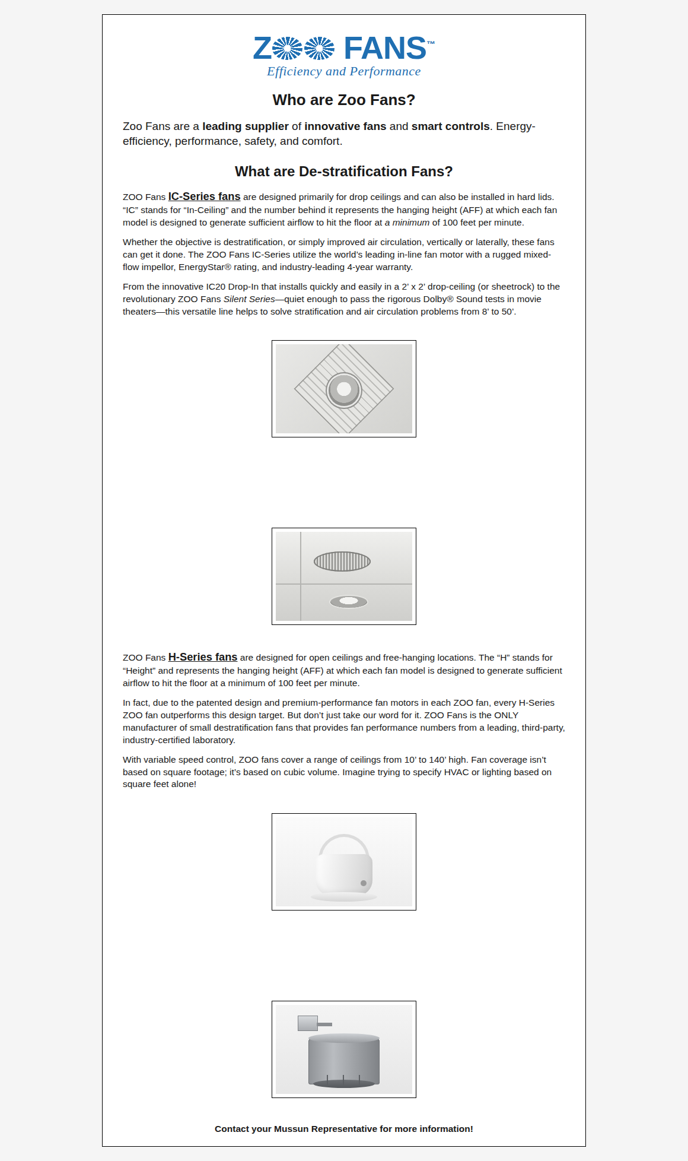Z FANS™
Efficiency and Performance
Who are Zoo Fans?
Zoo Fans are a leading supplier of innovative fans and smart controls. Energy-efficiency, performance, safety, and comfort.
What are De-stratification Fans?
ZOO Fans IC-Series fans are designed primarily for drop ceilings and can also be installed in hard lids. “IC” stands for “In-Ceiling” and the number behind it represents the hanging height (AFF) at which each fan model is designed to generate sufficient airflow to hit the floor at a minimum of 100 feet per minute.
Whether the objective is destratification, or simply improved air circulation, vertically or laterally, these fans can get it done. The ZOO Fans IC-Series utilize the world’s leading in-line fan motor with a rugged mixed-flow impellor, EnergyStar® rating, and industry-leading 4-year warranty.
From the innovative IC20 Drop-In that installs quickly and easily in a 2’ x 2’ drop-ceiling (or sheetrock) to the revolutionary ZOO Fans Silent Series—quiet enough to pass the rigorous Dolby® Sound tests in movie theaters—this versatile line helps to solve stratification and air circulation problems from 8’ to 50’.
ZOO Fans H-Series fans are designed for open ceilings and free-hanging locations. The “H” stands for “Height” and represents the hanging height (AFF) at which each fan model is designed to generate sufficient airflow to hit the floor at a minimum of 100 feet per minute.
In fact, due to the patented design and premium-performance fan motors in each ZOO fan, every H-Series ZOO fan outperforms this design target. But don’t just take our word for it. ZOO Fans is the ONLY manufacturer of small destratification fans that provides fan performance numbers from a leading, third-party, industry-certified laboratory.
With variable speed control, ZOO fans cover a range of ceilings from 10’ to 140’ high. Fan coverage isn’t based on square footage; it’s based on cubic volume. Imagine trying to specify HVAC or lighting based on square feet alone!
Contact your Mussun Representative for more information!